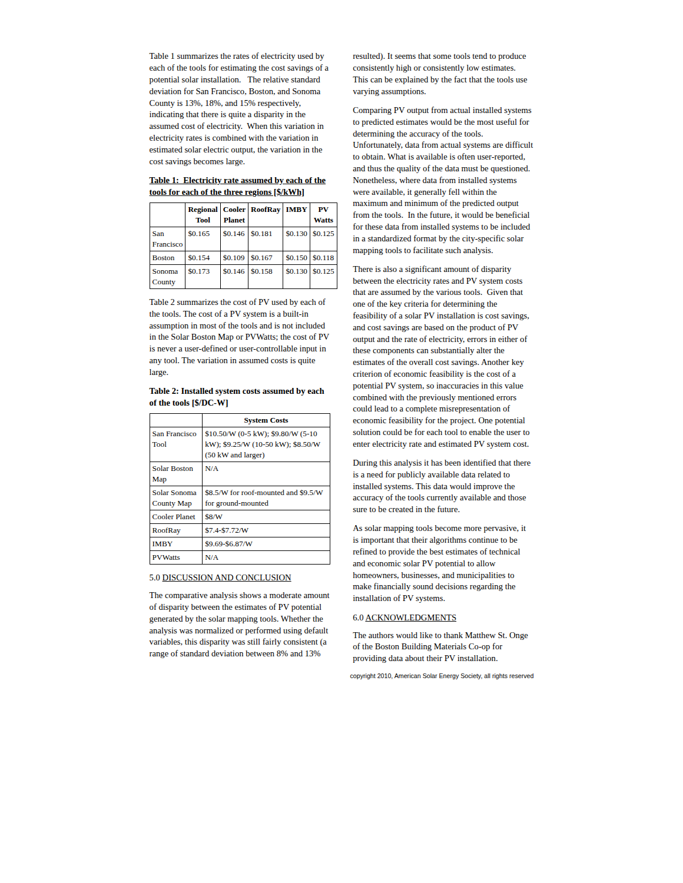Table 1 summarizes the rates of electricity used by each of the tools for estimating the cost savings of a potential solar installation. The relative standard deviation for San Francisco, Boston, and Sonoma County is 13%, 18%, and 15% respectively, indicating that there is quite a disparity in the assumed cost of electricity. When this variation in electricity rates is combined with the variation in estimated solar electric output, the variation in the cost savings becomes large.
Table 1: Electricity rate assumed by each of the tools for each of the three regions [$/kWh]
| | Regional Tool | Cooler Planet | RoofRay | IMBY | PV Watts |
| --- | --- | --- | --- | --- | --- |
| San Francisco | $0.165 | $0.146 | $0.181 | $0.130 | $0.125 |
| Boston | $0.154 | $0.109 | $0.167 | $0.150 | $0.118 |
| Sonoma County | $0.173 | $0.146 | $0.158 | $0.130 | $0.125 |
Table 2 summarizes the cost of PV used by each of the tools. The cost of a PV system is a built-in assumption in most of the tools and is not included in the Solar Boston Map or PVWatts; the cost of PV is never a user-defined or user-controllable input in any tool. The variation in assumed costs is quite large.
Table 2: Installed system costs assumed by each of the tools [$/DC-W]
| | System Costs |
| --- | --- |
| San Francisco Tool | $10.50/W (0-5 kW); $9.80/W (5-10 kW); $9.25/W (10-50 kW); $8.50/W (50 kW and larger) |
| Solar Boston Map | N/A |
| Solar Sonoma County Map | $8.5/W for roof-mounted and $9.5/W for ground-mounted |
| Cooler Planet | $8/W |
| RoofRay | $7.4-$7.72/W |
| IMBY | $9.69-$6.87/W |
| PVWatts | N/A |
5.0 DISCUSSION AND CONCLUSION
The comparative analysis shows a moderate amount of disparity between the estimates of PV potential generated by the solar mapping tools. Whether the analysis was normalized or performed using default variables, this disparity was still fairly consistent (a range of standard deviation between 8% and 13% resulted). It seems that some tools tend to produce consistently high or consistently low estimates. This can be explained by the fact that the tools use varying assumptions.
Comparing PV output from actual installed systems to predicted estimates would be the most useful for determining the accuracy of the tools. Unfortunately, data from actual systems are difficult to obtain. What is available is often user-reported, and thus the quality of the data must be questioned. Nonetheless, where data from installed systems were available, it generally fell within the maximum and minimum of the predicted output from the tools. In the future, it would be beneficial for these data from installed systems to be included in a standardized format by the city-specific solar mapping tools to facilitate such analysis.
There is also a significant amount of disparity between the electricity rates and PV system costs that are assumed by the various tools. Given that one of the key criteria for determining the feasibility of a solar PV installation is cost savings, and cost savings are based on the product of PV output and the rate of electricity, errors in either of these components can substantially alter the estimates of the overall cost savings. Another key criterion of economic feasibility is the cost of a potential PV system, so inaccuracies in this value combined with the previously mentioned errors could lead to a complete misrepresentation of economic feasibility for the project. One potential solution could be for each tool to enable the user to enter electricity rate and estimated PV system cost.
During this analysis it has been identified that there is a need for publicly available data related to installed systems. This data would improve the accuracy of the tools currently available and those sure to be created in the future.
As solar mapping tools become more pervasive, it is important that their algorithms continue to be refined to provide the best estimates of technical and economic solar PV potential to allow homeowners, businesses, and municipalities to make financially sound decisions regarding the installation of PV systems.
6.0 ACKNOWLEDGMENTS
The authors would like to thank Matthew St. Onge of the Boston Building Materials Co-op for providing data about their PV installation.
copyright 2010, American Solar Energy Society, all rights reserved